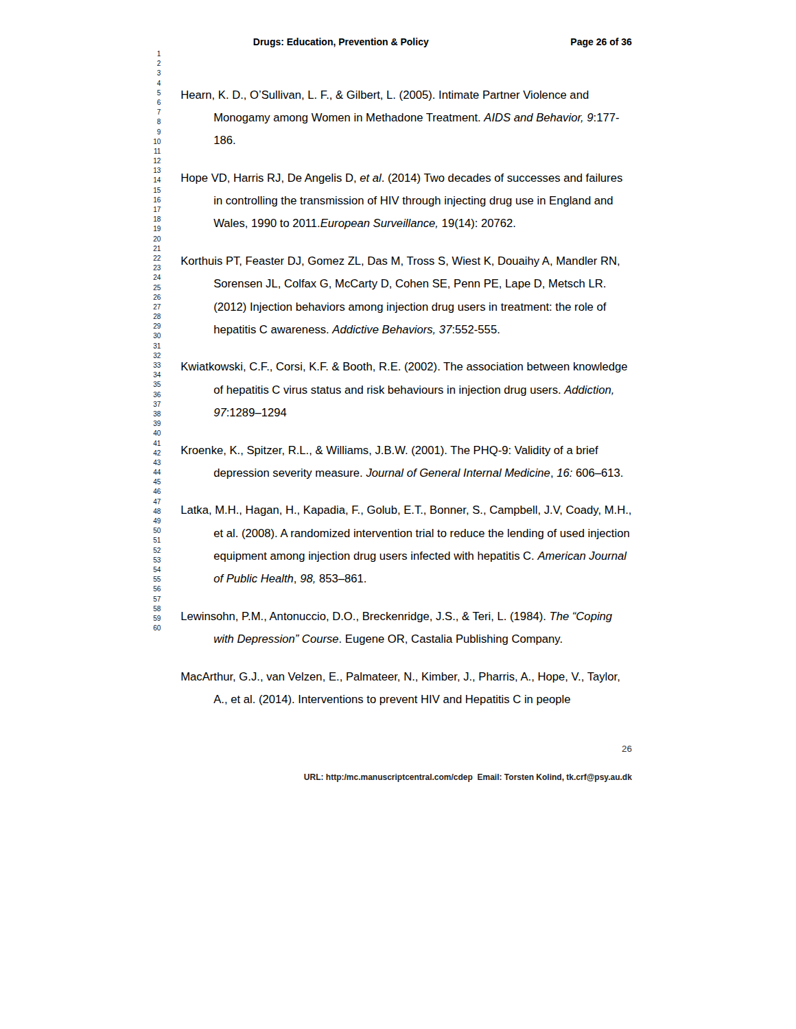12345678910 11121314151617181920 21222324252627282930 31323334353637383940 41424344454647484950 51525354555657585960
Drugs: Education, Prevention & Policy
Page 26 of 36
Hearn, K. D., O’Sullivan, L. F., & Gilbert, L. (2005). Intimate Partner Violence and Monogamy among Women in Methadone Treatment. AIDS and Behavior, 9:177-186.
Hope VD, Harris RJ, De Angelis D, et al. (2014) Two decades of successes and failures in controlling the transmission of HIV through injecting drug use in England and Wales, 1990 to 2011.European Surveillance, 19(14): 20762.
Korthuis PT, Feaster DJ, Gomez ZL, Das M, Tross S, Wiest K, Douaihy A, Mandler RN, Sorensen JL, Colfax G, McCarty D, Cohen SE, Penn PE, Lape D, Metsch LR. (2012) Injection behaviors among injection drug users in treatment: the role of hepatitis C awareness. Addictive Behaviors, 37:552-555.
Kwiatkowski, C.F., Corsi, K.F. & Booth, R.E. (2002). The association between knowledge of hepatitis C virus status and risk behaviours in injection drug users. Addiction, 97:1289–1294
Kroenke, K., Spitzer, R.L., & Williams, J.B.W. (2001). The PHQ-9: Validity of a brief depression severity measure. Journal of General Internal Medicine, 16: 606–613.
Latka, M.H., Hagan, H., Kapadia, F., Golub, E.T., Bonner, S., Campbell, J.V, Coady, M.H., et al. (2008). A randomized intervention trial to reduce the lending of used injection equipment among injection drug users infected with hepatitis C. American Journal of Public Health, 98, 853–861.
Lewinsohn, P.M., Antonuccio, D.O., Breckenridge, J.S., & Teri, L. (1984). The “Coping with Depression” Course. Eugene OR, Castalia Publishing Company.
MacArthur, G.J., van Velzen, E., Palmateer, N., Kimber, J., Pharris, A., Hope, V., Taylor, A., et al. (2014). Interventions to prevent HIV and Hepatitis C in people
26
URL: http:/mc.manuscriptcentral.com/cdep Email: Torsten Kolind, tk.crf@psy.au.dk